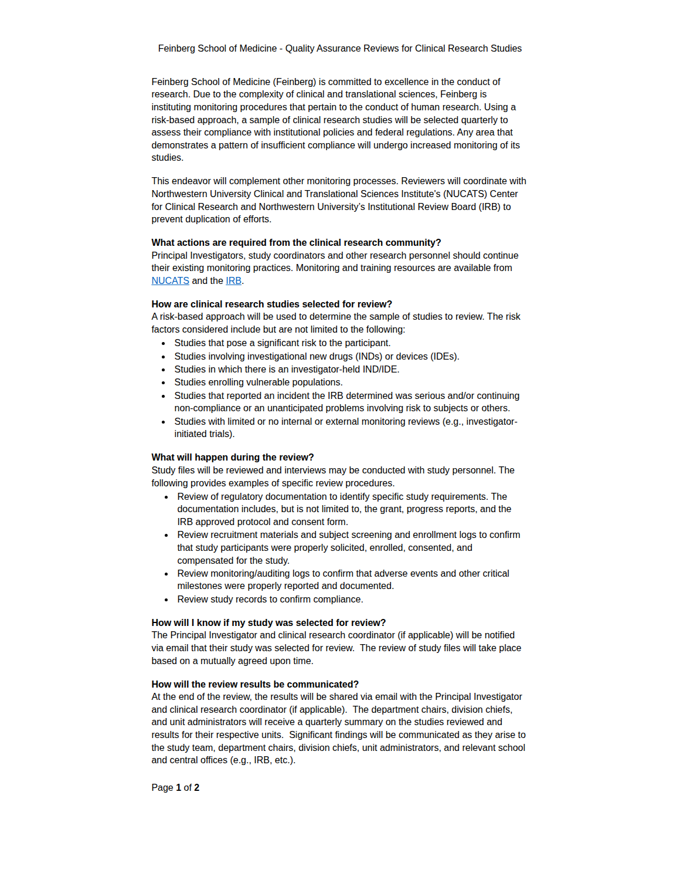Feinberg School of Medicine - Quality Assurance Reviews for Clinical Research Studies
Feinberg School of Medicine (Feinberg) is committed to excellence in the conduct of research. Due to the complexity of clinical and translational sciences, Feinberg is instituting monitoring procedures that pertain to the conduct of human research. Using a risk-based approach, a sample of clinical research studies will be selected quarterly to assess their compliance with institutional policies and federal regulations. Any area that demonstrates a pattern of insufficient compliance will undergo increased monitoring of its studies.
This endeavor will complement other monitoring processes. Reviewers will coordinate with Northwestern University Clinical and Translational Sciences Institute's (NUCATS) Center for Clinical Research and Northwestern University’s Institutional Review Board (IRB) to prevent duplication of efforts.
What actions are required from the clinical research community?
Principal Investigators, study coordinators and other research personnel should continue their existing monitoring practices. Monitoring and training resources are available from NUCATS and the IRB.
How are clinical research studies selected for review?
A risk-based approach will be used to determine the sample of studies to review. The risk factors considered include but are not limited to the following:
Studies that pose a significant risk to the participant.
Studies involving investigational new drugs (INDs) or devices (IDEs).
Studies in which there is an investigator-held IND/IDE.
Studies enrolling vulnerable populations.
Studies that reported an incident the IRB determined was serious and/or continuing non-compliance or an unanticipated problems involving risk to subjects or others.
Studies with limited or no internal or external monitoring reviews (e.g., investigator-initiated trials).
What will happen during the review?
Study files will be reviewed and interviews may be conducted with study personnel. The following provides examples of specific review procedures.
Review of regulatory documentation to identify specific study requirements. The documentation includes, but is not limited to, the grant, progress reports, and the IRB approved protocol and consent form.
Review recruitment materials and subject screening and enrollment logs to confirm that study participants were properly solicited, enrolled, consented, and compensated for the study.
Review monitoring/auditing logs to confirm that adverse events and other critical milestones were properly reported and documented.
Review study records to confirm compliance.
How will I know if my study was selected for review?
The Principal Investigator and clinical research coordinator (if applicable) will be notified via email that their study was selected for review. The review of study files will take place based on a mutually agreed upon time.
How will the review results be communicated?
At the end of the review, the results will be shared via email with the Principal Investigator and clinical research coordinator (if applicable). The department chairs, division chiefs, and unit administrators will receive a quarterly summary on the studies reviewed and results for their respective units. Significant findings will be communicated as they arise to the study team, department chairs, division chiefs, unit administrators, and relevant school and central offices (e.g., IRB, etc.).
Page 1 of 2